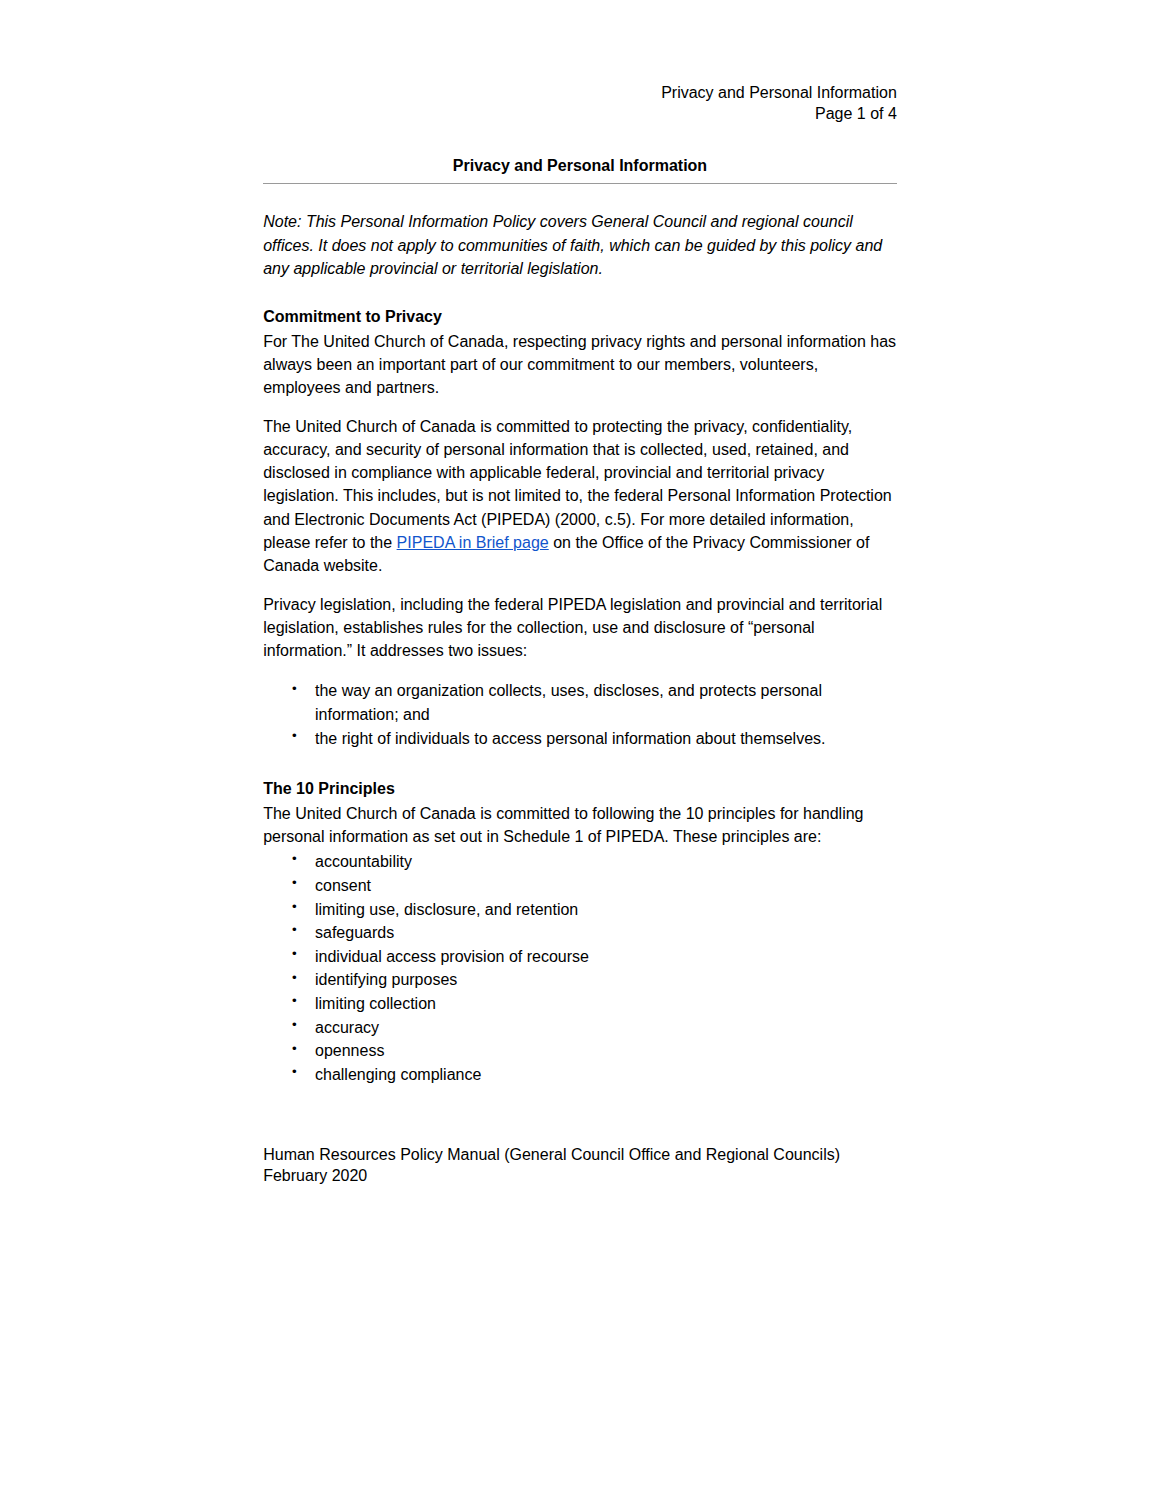Privacy and Personal Information
Page 1 of 4
Privacy and Personal Information
Note: This Personal Information Policy covers General Council and regional council offices. It does not apply to communities of faith, which can be guided by this policy and any applicable provincial or territorial legislation.
Commitment to Privacy
For The United Church of Canada, respecting privacy rights and personal information has always been an important part of our commitment to our members, volunteers, employees and partners.
The United Church of Canada is committed to protecting the privacy, confidentiality, accuracy, and security of personal information that is collected, used, retained, and disclosed in compliance with applicable federal, provincial and territorial privacy legislation. This includes, but is not limited to, the federal Personal Information Protection and Electronic Documents Act (PIPEDA) (2000, c.5). For more detailed information, please refer to the PIPEDA in Brief page on the Office of the Privacy Commissioner of Canada website.
Privacy legislation, including the federal PIPEDA legislation and provincial and territorial legislation, establishes rules for the collection, use and disclosure of “personal information.” It addresses two issues:
the way an organization collects, uses, discloses, and protects personal information; and
the right of individuals to access personal information about themselves.
The 10 Principles
The United Church of Canada is committed to following the 10 principles for handling personal information as set out in Schedule 1 of PIPEDA. These principles are:
accountability
consent
limiting use, disclosure, and retention
safeguards
individual access provision of recourse
identifying purposes
limiting collection
accuracy
openness
challenging compliance
Human Resources Policy Manual (General Council Office and Regional Councils)
February 2020